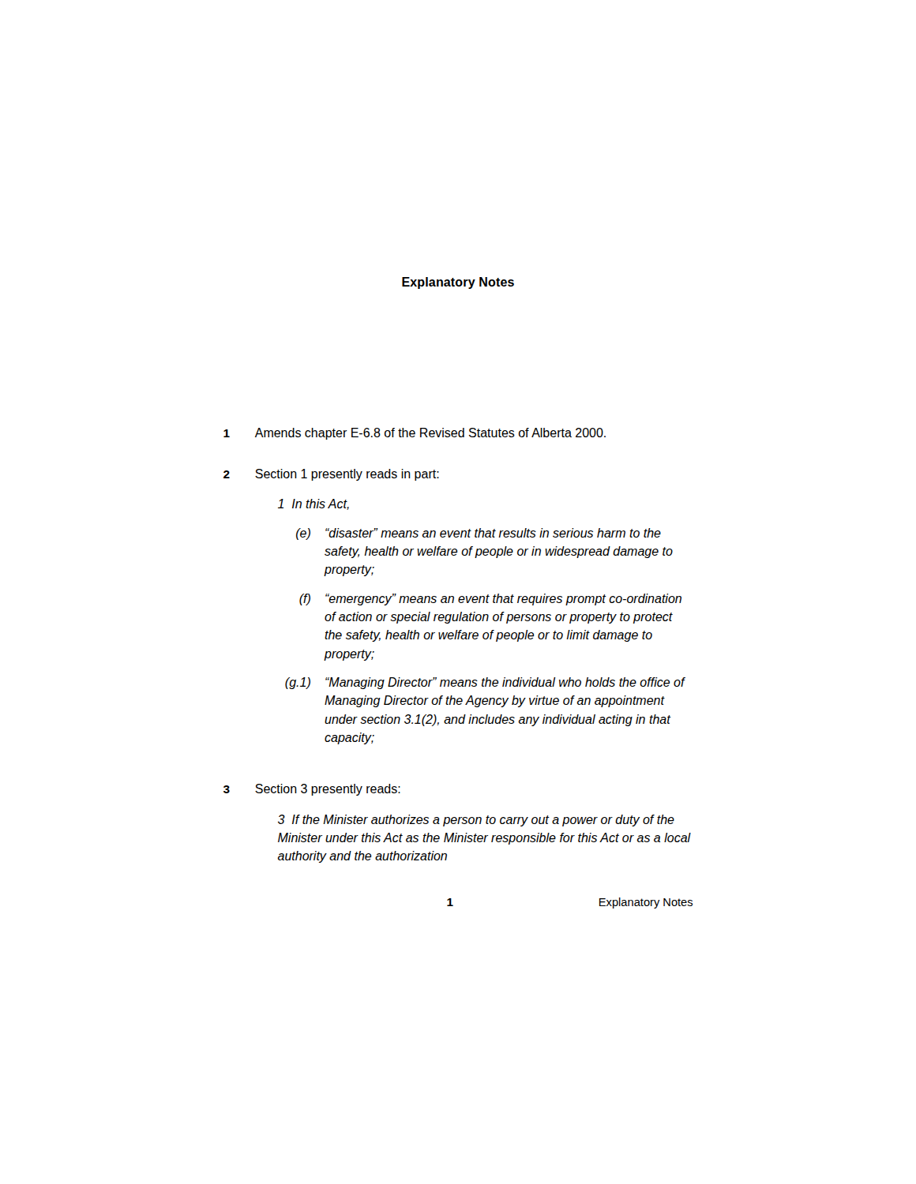Explanatory Notes
1
Amends chapter E-6.8 of the Revised Statutes of Alberta 2000.
2
Section 1 presently reads in part:
1 In this Act,
(e)
“disaster” means an event that results in serious harm to the safety, health or welfare of people or in widespread damage to property;
(f)
“emergency” means an event that requires prompt co-ordination of action or special regulation of persons or property to protect the safety, health or welfare of people or to limit damage to property;
(g.1)
“Managing Director” means the individual who holds the office of Managing Director of the Agency by virtue of an appointment under section 3.1(2), and includes any individual acting in that capacity;
3
Section 3 presently reads:
3 If the Minister authorizes a person to carry out a power or duty of the Minister under this Act as the Minister responsible for this Act or as a local authority and the authorization
1
Explanatory Notes